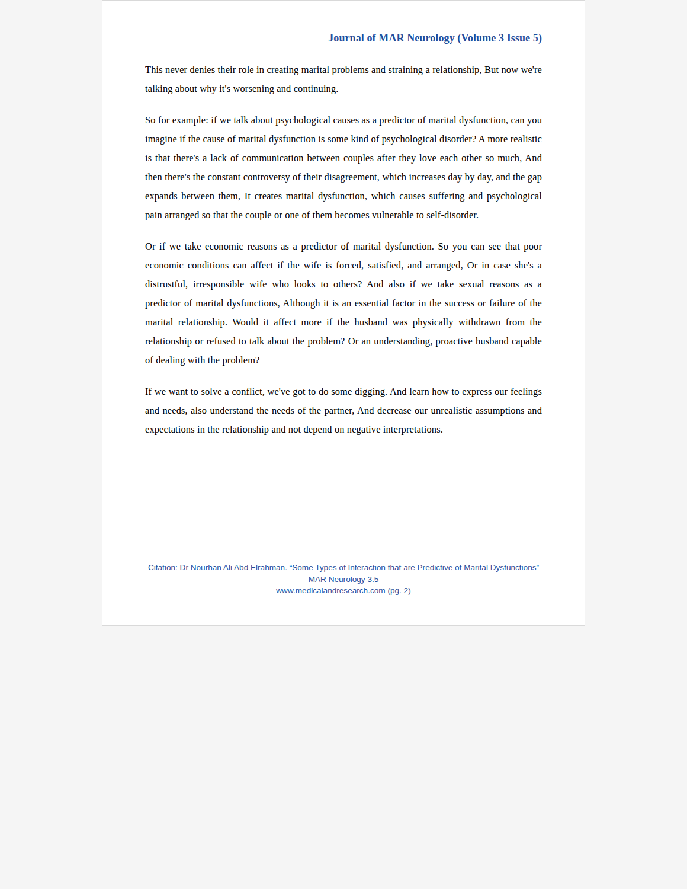Journal of MAR Neurology (Volume 3 Issue 5)
This never denies their role in creating marital problems and straining a relationship, But now we're talking about why it's worsening and continuing.
So for example: if we talk about psychological causes as a predictor of marital dysfunction, can you imagine if the cause of marital dysfunction is some kind of psychological disorder? A more realistic is that there's a lack of communication between couples after they love each other so much, And then there's the constant controversy of their disagreement, which increases day by day, and the gap expands between them, It creates marital dysfunction, which causes suffering and psychological pain arranged so that the couple or one of them becomes vulnerable to self-disorder.
Or if we take economic reasons as a predictor of marital dysfunction. So you can see that poor economic conditions can affect if the wife is forced, satisfied, and arranged, Or in case she's a distrustful, irresponsible wife who looks to others? And also if we take sexual reasons as a predictor of marital dysfunctions, Although it is an essential factor in the success or failure of the marital relationship. Would it affect more if the husband was physically withdrawn from the relationship or refused to talk about the problem? Or an understanding, proactive husband capable of dealing with the problem?
If we want to solve a conflict, we've got to do some digging. And learn how to express our feelings and needs, also understand the needs of the partner, And decrease our unrealistic assumptions and expectations in the relationship and not depend on negative interpretations.
Citation: Dr Nourhan Ali Abd Elrahman. “Some Types of Interaction that are Predictive of Marital Dysfunctions”
MAR Neurology 3.5
www.medicalandresearch.com (pg. 2)